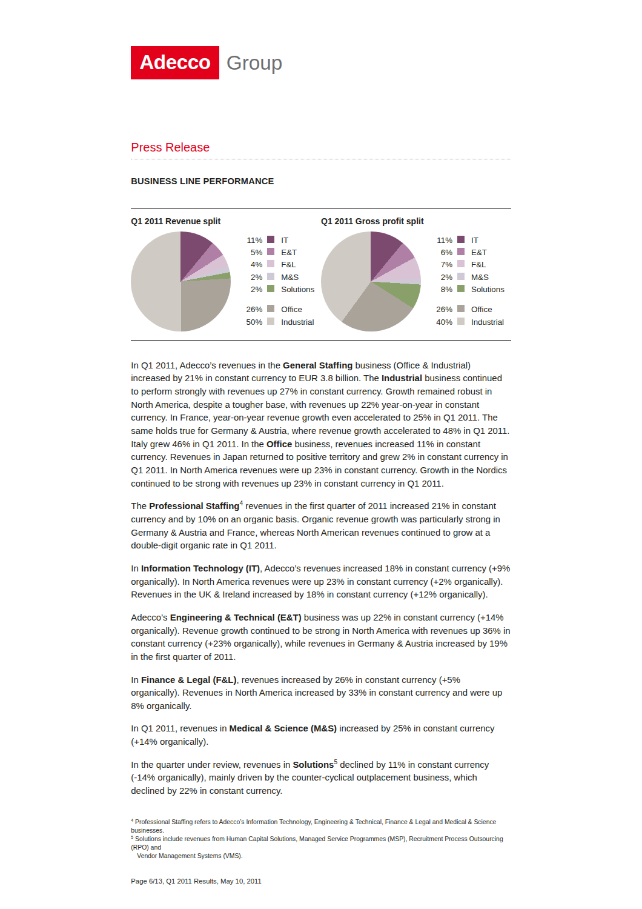Adecco Group
Press Release
BUSINESS LINE PERFORMANCE
Q1 2011 Revenue split
Q1 2011 Gross profit split
| 11% | | IT |
| 5% | | E&T |
| 4% | | F&L |
| 2% | | M&S |
| 2% | | Solutions |
| 26% | | Office |
| 50% | | Industrial |
| 11% | | IT |
| 6% | | E&T |
| 7% | | F&L |
| 2% | | M&S |
| 8% | | Solutions |
| 26% | | Office |
| 40% | | Industrial |
In Q1 2011, Adecco’s revenues in the General Staffing business (Office & Industrial) increased by 21% in constant currency to EUR 3.8 billion. The Industrial business continued to perform strongly with revenues up 27% in constant currency. Growth remained robust in North America, despite a tougher base, with revenues up 22% year-on-year in constant currency. In France, year-on-year revenue growth even accelerated to 25% in Q1 2011. The same holds true for Germany & Austria, where revenue growth accelerated to 48% in Q1 2011. Italy grew 46% in Q1 2011. In the Office business, revenues increased 11% in constant currency. Revenues in Japan returned to positive territory and grew 2% in constant currency in Q1 2011. In North America revenues were up 23% in constant currency. Growth in the Nordics continued to be strong with revenues up 23% in constant currency in Q1 2011.
The Professional Staffing4 revenues in the first quarter of 2011 increased 21% in constant currency and by 10% on an organic basis. Organic revenue growth was particularly strong in Germany & Austria and France, whereas North American revenues continued to grow at a double-digit organic rate in Q1 2011.
In Information Technology (IT), Adecco’s revenues increased 18% in constant currency (+9% organically). In North America revenues were up 23% in constant currency (+2% organically). Revenues in the UK & Ireland increased by 18% in constant currency (+12% organically).
Adecco’s Engineering & Technical (E&T) business was up 22% in constant currency (+14% organically). Revenue growth continued to be strong in North America with revenues up 36% in constant currency (+23% organically), while revenues in Germany & Austria increased by 19% in the first quarter of 2011.
In Finance & Legal (F&L), revenues increased by 26% in constant currency (+5% organically). Revenues in North America increased by 33% in constant currency and were up 8% organically.
In Q1 2011, revenues in Medical & Science (M&S) increased by 25% in constant currency (+14% organically).
In the quarter under review, revenues in Solutions5 declined by 11% in constant currency (-14% organically), mainly driven by the counter-cyclical outplacement business, which declined by 22% in constant currency.
4 Professional Staffing refers to Adecco’s Information Technology, Engineering & Technical, Finance & Legal and Medical & Science businesses.
5 Solutions include revenues from Human Capital Solutions, Managed Service Programmes (MSP), Recruitment Process Outsourcing (RPO) and
Vendor Management Systems (VMS).
Page 6/13, Q1 2011 Results, May 10, 2011